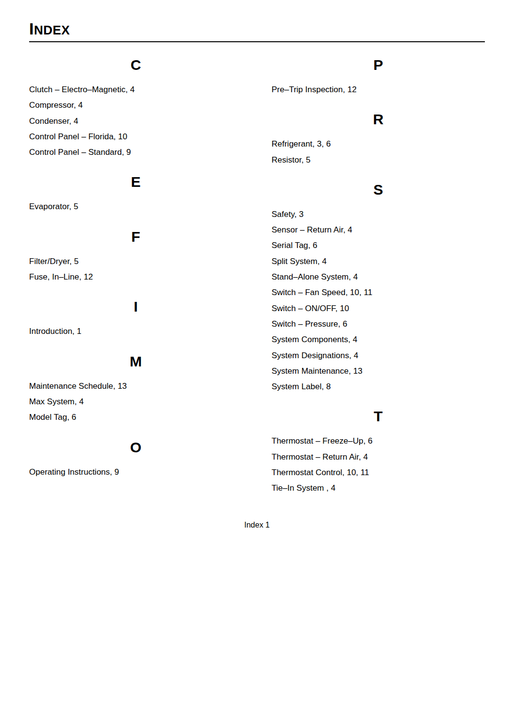INDEX
C
Clutch – Electro–Magnetic, 4
Compressor, 4
Condenser, 4
Control Panel – Florida, 10
Control Panel – Standard, 9
E
Evaporator, 5
F
Filter/Dryer, 5
Fuse, In–Line, 12
I
Introduction, 1
M
Maintenance Schedule, 13
Max System, 4
Model Tag, 6
O
Operating Instructions, 9
P
Pre–Trip Inspection, 12
R
Refrigerant, 3, 6
Resistor, 5
S
Safety, 3
Sensor – Return Air, 4
Serial Tag, 6
Split System, 4
Stand–Alone System, 4
Switch – Fan Speed, 10, 11
Switch – ON/OFF, 10
Switch – Pressure, 6
System Components, 4
System Designations, 4
System Maintenance, 13
System Label, 8
T
Thermostat – Freeze–Up, 6
Thermostat – Return Air, 4
Thermostat Control, 10, 11
Tie–In System , 4
Index 1